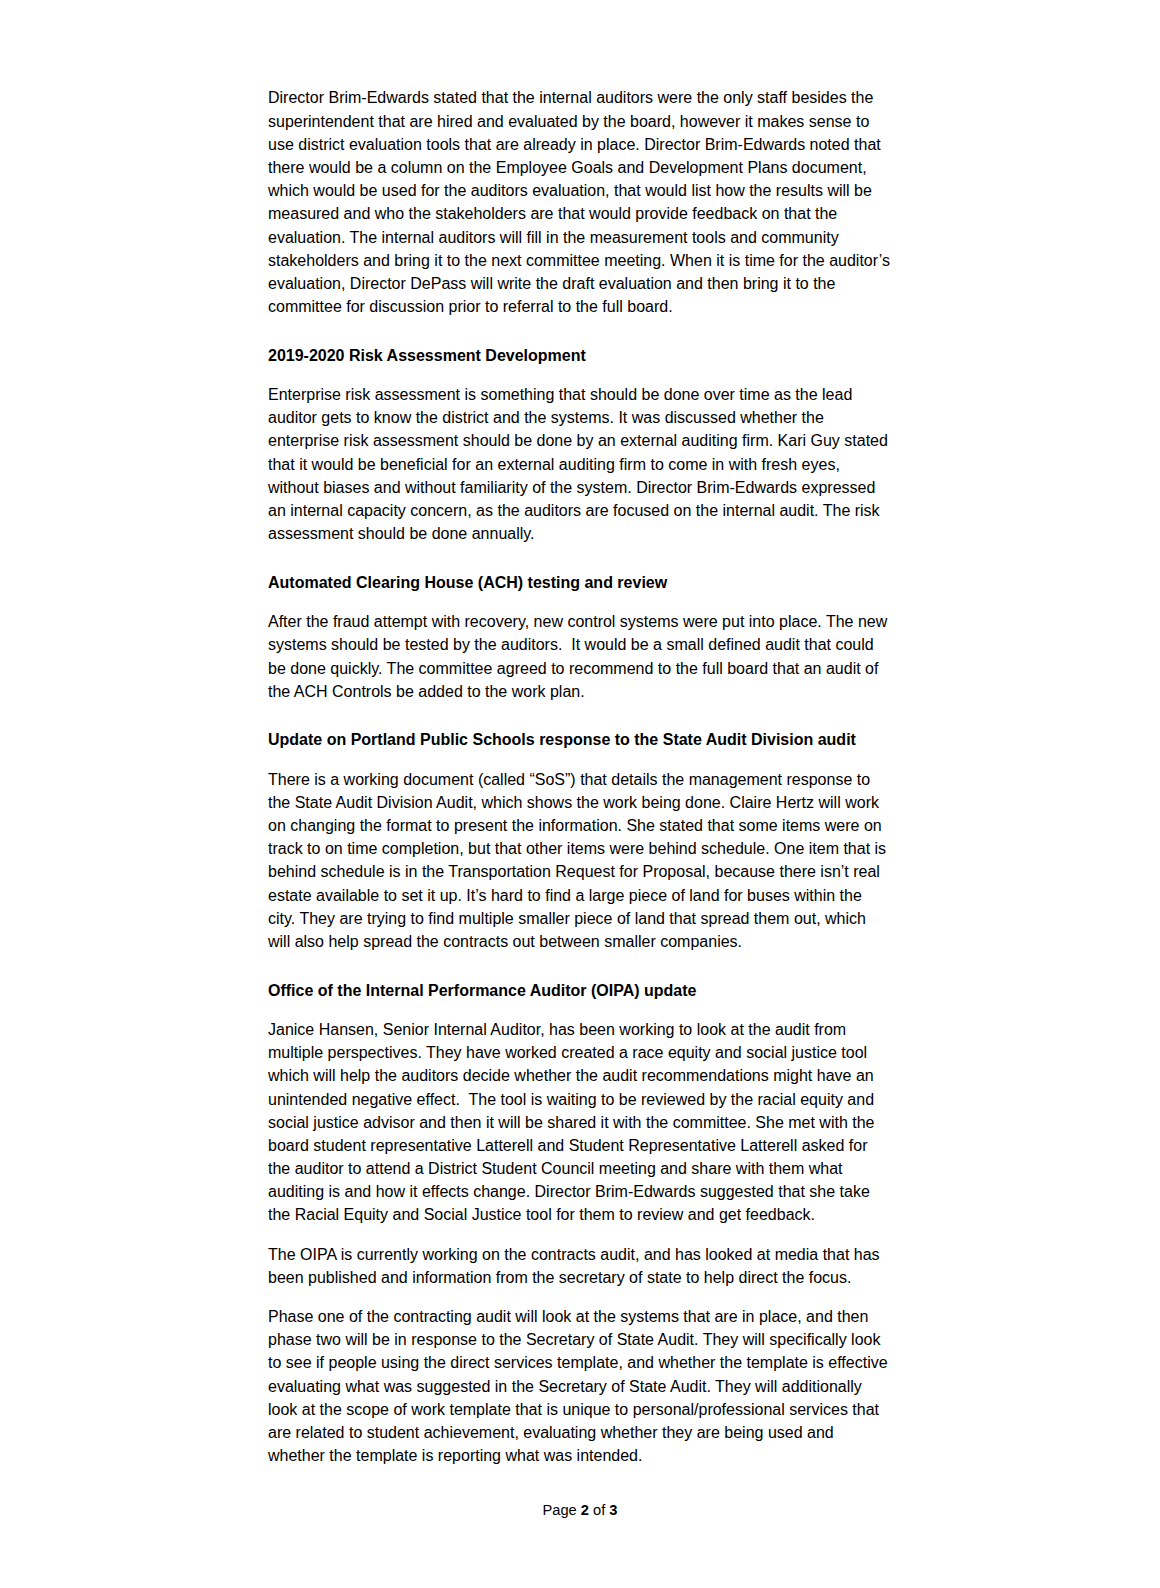Director Brim-Edwards stated that the internal auditors were the only staff besides the superintendent that are hired and evaluated by the board, however it makes sense to use district evaluation tools that are already in place. Director Brim-Edwards noted that there would be a column on the Employee Goals and Development Plans document, which would be used for the auditors evaluation, that would list how the results will be measured and who the stakeholders are that would provide feedback on that the evaluation. The internal auditors will fill in the measurement tools and community stakeholders and bring it to the next committee meeting. When it is time for the auditor’s evaluation, Director DePass will write the draft evaluation and then bring it to the committee for discussion prior to referral to the full board.
2019-2020 Risk Assessment Development
Enterprise risk assessment is something that should be done over time as the lead auditor gets to know the district and the systems. It was discussed whether the enterprise risk assessment should be done by an external auditing firm. Kari Guy stated that it would be beneficial for an external auditing firm to come in with fresh eyes, without biases and without familiarity of the system. Director Brim-Edwards expressed an internal capacity concern, as the auditors are focused on the internal audit. The risk assessment should be done annually.
Automated Clearing House (ACH) testing and review
After the fraud attempt with recovery, new control systems were put into place. The new systems should be tested by the auditors. It would be a small defined audit that could be done quickly. The committee agreed to recommend to the full board that an audit of the ACH Controls be added to the work plan.
Update on Portland Public Schools response to the State Audit Division audit
There is a working document (called “SoS”) that details the management response to the State Audit Division Audit, which shows the work being done. Claire Hertz will work on changing the format to present the information. She stated that some items were on track to on time completion, but that other items were behind schedule. One item that is behind schedule is in the Transportation Request for Proposal, because there isn’t real estate available to set it up. It’s hard to find a large piece of land for buses within the city. They are trying to find multiple smaller piece of land that spread them out, which will also help spread the contracts out between smaller companies.
Office of the Internal Performance Auditor (OIPA) update
Janice Hansen, Senior Internal Auditor, has been working to look at the audit from multiple perspectives. They have worked created a race equity and social justice tool which will help the auditors decide whether the audit recommendations might have an unintended negative effect. The tool is waiting to be reviewed by the racial equity and social justice advisor and then it will be shared it with the committee. She met with the board student representative Latterell and Student Representative Latterell asked for the auditor to attend a District Student Council meeting and share with them what auditing is and how it effects change. Director Brim-Edwards suggested that she take the Racial Equity and Social Justice tool for them to review and get feedback.
The OIPA is currently working on the contracts audit, and has looked at media that has been published and information from the secretary of state to help direct the focus.
Phase one of the contracting audit will look at the systems that are in place, and then phase two will be in response to the Secretary of State Audit. They will specifically look to see if people using the direct services template, and whether the template is effective evaluating what was suggested in the Secretary of State Audit. They will additionally look at the scope of work template that is unique to personal/professional services that are related to student achievement, evaluating whether they are being used and whether the template is reporting what was intended.
Page 2 of 3